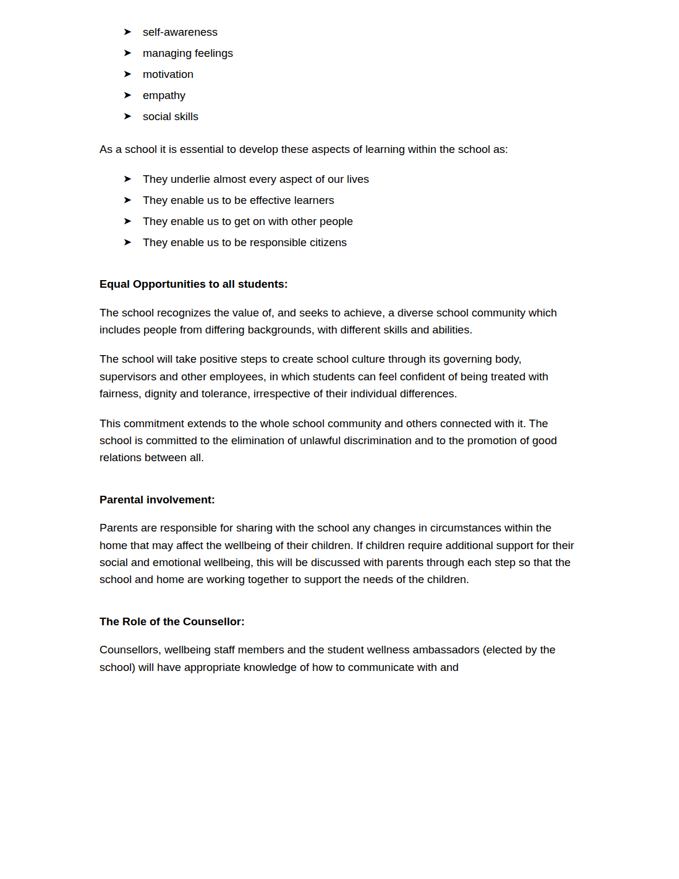self-awareness
managing feelings
motivation
empathy
social skills
As a school it is essential to develop these aspects of learning within the school as:
They underlie almost every aspect of our lives
They enable us to be effective learners
They enable us to get on with other people
They enable us to be responsible citizens
Equal Opportunities to all students:
The school recognizes the value of, and seeks to achieve, a diverse school community which includes people from differing backgrounds, with different skills and abilities.
The school will take positive steps to create school culture through its governing body, supervisors and other employees, in which students can feel confident of being treated with fairness, dignity and tolerance, irrespective of their individual differences.
This commitment extends to the whole school community and others connected with it. The school is committed to the elimination of unlawful discrimination and to the promotion of good relations between all.
Parental involvement:
Parents are responsible for sharing with the school any changes in circumstances within the home that may affect the wellbeing of their children. If children require additional support for their social and emotional wellbeing, this will be discussed with parents through each step so that the school and home are working together to support the needs of the children.
The Role of the Counsellor:
Counsellors, wellbeing staff members and the student wellness ambassadors (elected by the school) will have appropriate knowledge of how to communicate with and